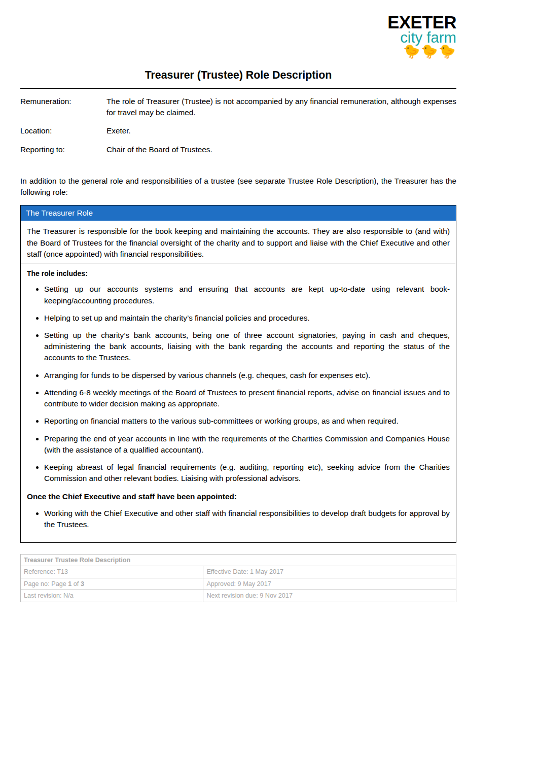EXETER
city farm
🐤🐤🐤
Treasurer (Trustee) Role Description
| Remuneration: | The role of Treasurer (Trustee) is not accompanied by any financial remuneration, although expenses for travel may be claimed. |
| Location: | Exeter. |
| Reporting to: | Chair of the Board of Trustees. |
In addition to the general role and responsibilities of a trustee (see separate Trustee Role Description), the Treasurer has the following role:
The Treasurer Role
The Treasurer is responsible for the book keeping and maintaining the accounts. They are also responsible to (and with) the Board of Trustees for the financial oversight of the charity and to support and liaise with the Chief Executive and other staff (once appointed) with financial responsibilities.
The role includes:
Setting up our accounts systems and ensuring that accounts are kept up-to-date using relevant book-keeping/accounting procedures.
Helping to set up and maintain the charity’s financial policies and procedures.
Setting up the charity’s bank accounts, being one of three account signatories, paying in cash and cheques, administering the bank accounts, liaising with the bank regarding the accounts and reporting the status of the accounts to the Trustees.
Arranging for funds to be dispersed by various channels (e.g. cheques, cash for expenses etc).
Attending 6-8 weekly meetings of the Board of Trustees to present financial reports, advise on financial issues and to contribute to wider decision making as appropriate.
Reporting on financial matters to the various sub-committees or working groups, as and when required.
Preparing the end of year accounts in line with the requirements of the Charities Commission and Companies House (with the assistance of a qualified accountant).
Keeping abreast of legal financial requirements (e.g. auditing, reporting etc), seeking advice from the Charities Commission and other relevant bodies. Liaising with professional advisors.
Once the Chief Executive and staff have been appointed:
Working with the Chief Executive and other staff with financial responsibilities to develop draft budgets for approval by the Trustees.
| Treasurer Trustee Role Description |
| Reference: T13 | Effective Date: 1 May 2017 |
| Page no: Page 1 of 3 | Approved: 9 May 2017 |
| Last revision: N/a | Next revision due: 9 Nov 2017 |